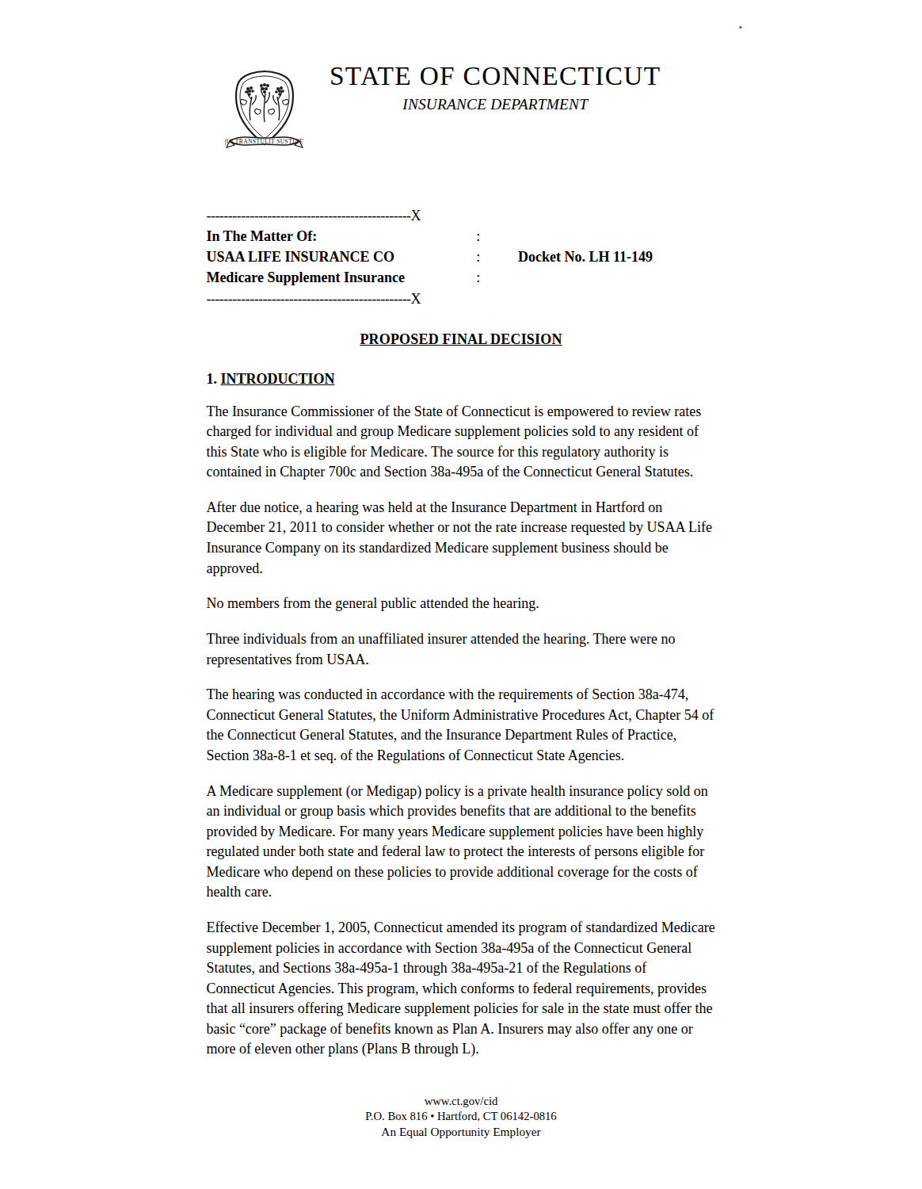•
QUI TRANSTULIT SUSTINET
STATE OF CONNECTICUT
INSURANCE DEPARTMENT
-----------------------------------------------X
| In The Matter Of: | : | |
| USAA LIFE INSURANCE CO | : | Docket No. LH 11-149 |
| Medicare Supplement Insurance | : | |
-----------------------------------------------X
PROPOSED FINAL DECISION
1. INTRODUCTION
The Insurance Commissioner of the State of Connecticut is empowered to review rates charged for individual and group Medicare supplement policies sold to any resident of this State who is eligible for Medicare. The source for this regulatory authority is contained in Chapter 700c and Section 38a-495a of the Connecticut General Statutes.
After due notice, a hearing was held at the Insurance Department in Hartford on December 21, 2011 to consider whether or not the rate increase requested by USAA Life Insurance Company on its standardized Medicare supplement business should be approved.
No members from the general public attended the hearing.
Three individuals from an unaffiliated insurer attended the hearing. There were no representatives from USAA.
The hearing was conducted in accordance with the requirements of Section 38a-474, Connecticut General Statutes, the Uniform Administrative Procedures Act, Chapter 54 of the Connecticut General Statutes, and the Insurance Department Rules of Practice, Section 38a-8-1 et seq. of the Regulations of Connecticut State Agencies.
A Medicare supplement (or Medigap) policy is a private health insurance policy sold on an individual or group basis which provides benefits that are additional to the benefits provided by Medicare. For many years Medicare supplement policies have been highly regulated under both state and federal law to protect the interests of persons eligible for Medicare who depend on these policies to provide additional coverage for the costs of health care.
Effective December 1, 2005, Connecticut amended its program of standardized Medicare supplement policies in accordance with Section 38a-495a of the Connecticut General Statutes, and Sections 38a-495a-1 through 38a-495a-21 of the Regulations of Connecticut Agencies. This program, which conforms to federal requirements, provides that all insurers offering Medicare supplement policies for sale in the state must offer the basic “core” package of benefits known as Plan A. Insurers may also offer any one or more of eleven other plans (Plans B through L).
www.ct.gov/cid
P.O. Box 816 • Hartford, CT 06142-0816
An Equal Opportunity Employer